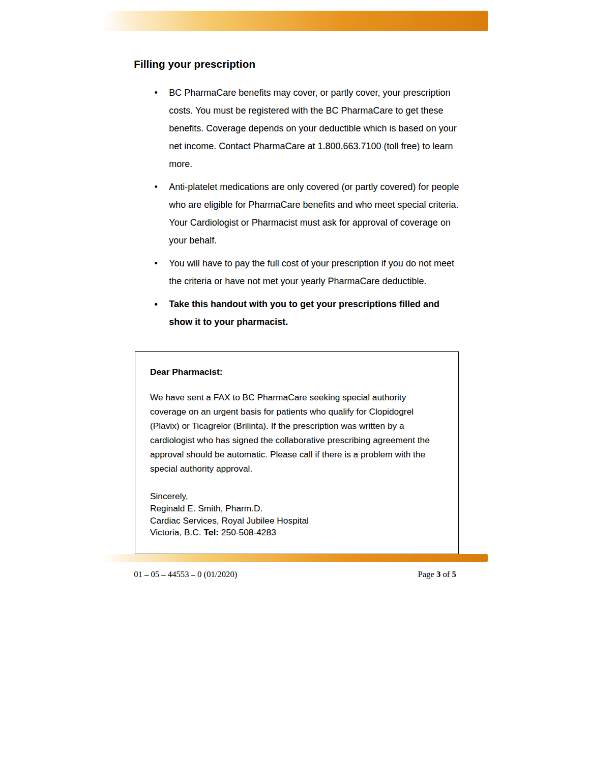Filling your prescription
BC PharmaCare benefits may cover, or partly cover, your prescription costs. You must be registered with the BC PharmaCare to get these benefits. Coverage depends on your deductible which is based on your net income. Contact PharmaCare at 1.800.663.7100 (toll free) to learn more.
Anti-platelet medications are only covered (or partly covered) for people who are eligible for PharmaCare benefits and who meet special criteria. Your Cardiologist or Pharmacist must ask for approval of coverage on your behalf.
You will have to pay the full cost of your prescription if you do not meet the criteria or have not met your yearly PharmaCare deductible.
Take this handout with you to get your prescriptions filled and show it to your pharmacist.
Dear Pharmacist:
We have sent a FAX to BC PharmaCare seeking special authority coverage on an urgent basis for patients who qualify for Clopidogrel (Plavix) or Ticagrelor (Brilinta). If the prescription was written by a cardiologist who has signed the collaborative prescribing agreement the approval should be automatic. Please call if there is a problem with the special authority approval.
Sincerely,
Reginald E. Smith, Pharm.D.
Cardiac Services, Royal Jubilee Hospital
Victoria, B.C. Tel: 250-508-4283
01 – 05 – 44553 – 0 (01/2020) Page 3 of 5